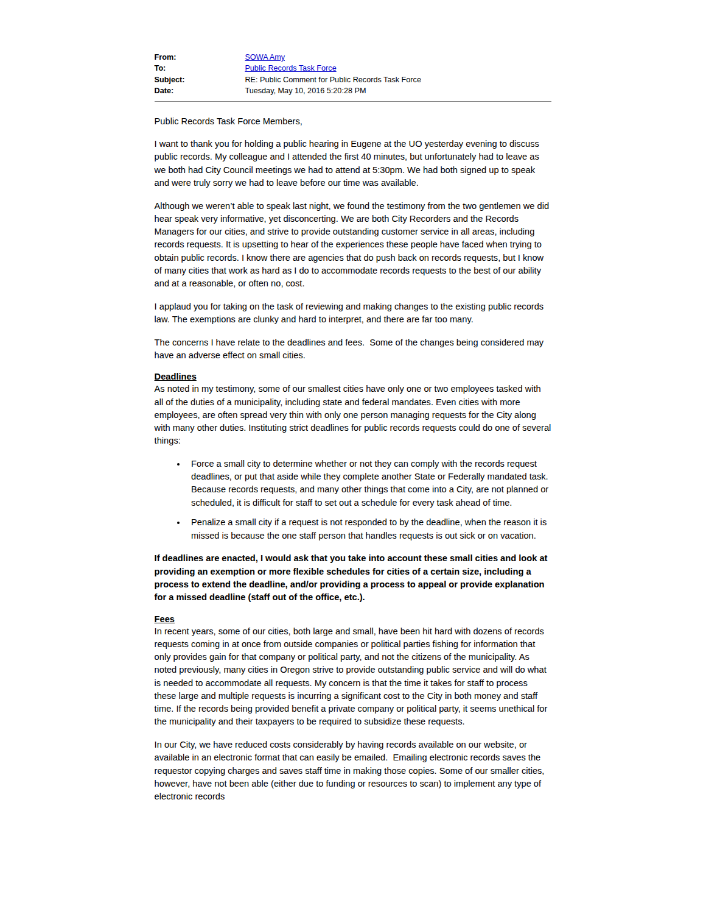| From: | SOWA Amy |
| To: | Public Records Task Force |
| Subject: | RE: Public Comment for Public Records Task Force |
| Date: | Tuesday, May 10, 2016 5:20:28 PM |
Public Records Task Force Members,
I want to thank you for holding a public hearing in Eugene at the UO yesterday evening to discuss public records. My colleague and I attended the first 40 minutes, but unfortunately had to leave as we both had City Council meetings we had to attend at 5:30pm. We had both signed up to speak and were truly sorry we had to leave before our time was available.
Although we weren’t able to speak last night, we found the testimony from the two gentlemen we did hear speak very informative, yet disconcerting. We are both City Recorders and the Records Managers for our cities, and strive to provide outstanding customer service in all areas, including records requests. It is upsetting to hear of the experiences these people have faced when trying to obtain public records. I know there are agencies that do push back on records requests, but I know of many cities that work as hard as I do to accommodate records requests to the best of our ability and at a reasonable, or often no, cost.
I applaud you for taking on the task of reviewing and making changes to the existing public records law. The exemptions are clunky and hard to interpret, and there are far too many.
The concerns I have relate to the deadlines and fees. Some of the changes being considered may have an adverse effect on small cities.
Deadlines
As noted in my testimony, some of our smallest cities have only one or two employees tasked with all of the duties of a municipality, including state and federal mandates. Even cities with more employees, are often spread very thin with only one person managing requests for the City along with many other duties. Instituting strict deadlines for public records requests could do one of several things:
Force a small city to determine whether or not they can comply with the records request deadlines, or put that aside while they complete another State or Federally mandated task. Because records requests, and many other things that come into a City, are not planned or scheduled, it is difficult for staff to set out a schedule for every task ahead of time.
Penalize a small city if a request is not responded to by the deadline, when the reason it is missed is because the one staff person that handles requests is out sick or on vacation.
If deadlines are enacted, I would ask that you take into account these small cities and look at providing an exemption or more flexible schedules for cities of a certain size, including a process to extend the deadline, and/or providing a process to appeal or provide explanation for a missed deadline (staff out of the office, etc.).
Fees
In recent years, some of our cities, both large and small, have been hit hard with dozens of records requests coming in at once from outside companies or political parties fishing for information that only provides gain for that company or political party, and not the citizens of the municipality. As noted previously, many cities in Oregon strive to provide outstanding public service and will do what is needed to accommodate all requests. My concern is that the time it takes for staff to process these large and multiple requests is incurring a significant cost to the City in both money and staff time. If the records being provided benefit a private company or political party, it seems unethical for the municipality and their taxpayers to be required to subsidize these requests.
In our City, we have reduced costs considerably by having records available on our website, or available in an electronic format that can easily be emailed. Emailing electronic records saves the requestor copying charges and saves staff time in making those copies. Some of our smaller cities, however, have not been able (either due to funding or resources to scan) to implement any type of electronic records